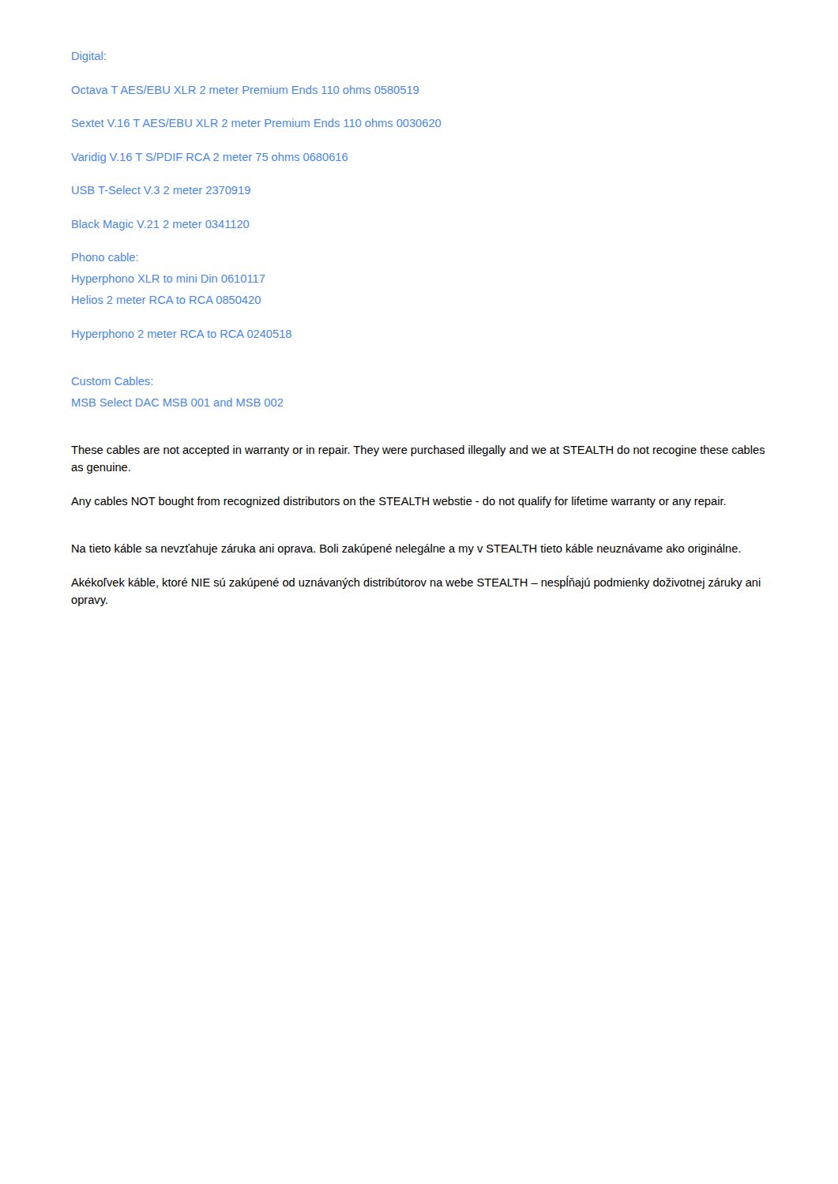Digital:
Octava T AES/EBU XLR 2 meter Premium Ends 110 ohms 0580519
Sextet V.16 T AES/EBU XLR 2 meter Premium Ends 110 ohms 0030620
Varidig V.16 T S/PDIF RCA 2 meter 75 ohms 0680616
USB T-Select V.3 2 meter 2370919
Black Magic V.21 2 meter 0341120
Phono cable:
Hyperphono XLR to mini Din 0610117
Helios 2 meter RCA to RCA 0850420
Hyperphono 2 meter RCA to RCA 0240518
Custom Cables:
MSB Select DAC MSB 001 and MSB 002
These cables are not accepted in warranty or in repair. They were purchased illegally and we at STEALTH do not recogine these cables as genuine.
Any cables NOT bought from recognized distributors on the STEALTH webstie - do not qualify for lifetime warranty or any repair.
Na tieto káble sa nevzťahuje záruka ani oprava. Boli zakúpené nelegálne a my v STEALTH tieto káble neuznávame ako originálne.
Akékoľvek káble, ktoré NIE sú zakúpené od uznávaných distribútorov na webe STEALTH – nespĺňajú podmienky doživotnej záruky ani opravy.